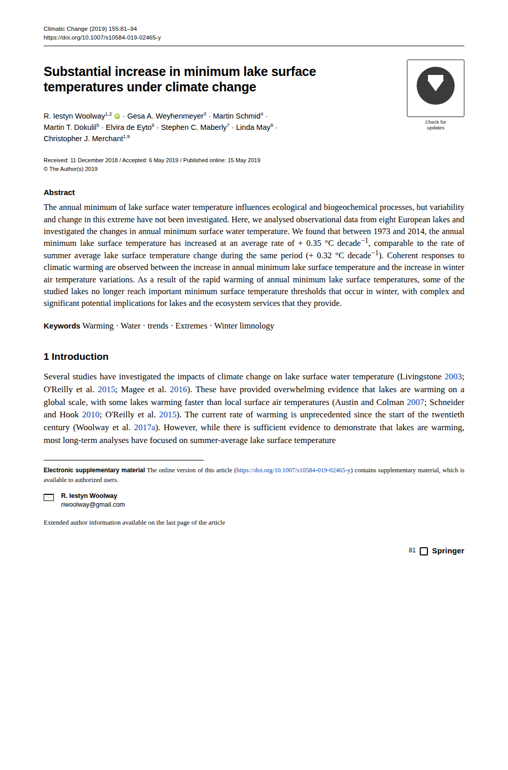Climatic Change (2019) 155:81–94
https://doi.org/10.1007/s10584-019-02465-y
Check for
updates
Substantial increase in minimum lake surface
temperatures under climate change
R. Iestyn Woolway1,2 · Gesa A. Weyhenmeyer3 · Martin Schmid4 ·
Martin T. Dokulil5 · Elvira de Eyto6 · Stephen C. Maberly7 · Linda May8 ·
Christopher J. Merchant1,9
Received: 11 December 2018 / Accepted: 6 May 2019 / Published online: 15 May 2019
© The Author(s) 2019
Abstract
The annual minimum of lake surface water temperature influences ecological and biogeochemical processes, but variability and change in this extreme have not been investigated. Here, we analysed observational data from eight European lakes and investigated the changes in annual minimum surface water temperature. We found that between 1973 and 2014, the annual minimum lake surface temperature has increased at an average rate of + 0.35 °C decade−1, comparable to the rate of summer average lake surface temperature change during the same period (+ 0.32 °C decade−1). Coherent responses to climatic warming are observed between the increase in annual minimum lake surface temperature and the increase in winter air temperature variations. As a result of the rapid warming of annual minimum lake surface temperatures, some of the studied lakes no longer reach important minimum surface temperature thresholds that occur in winter, with complex and significant potential implications for lakes and the ecosystem services that they provide.
Keywords Warming · Water · trends · Extremes · Winter limnology
1 Introduction
Several studies have investigated the impacts of climate change on lake surface water temperature (Livingstone 2003; O'Reilly et al. 2015; Magee et al. 2016). These have provided overwhelming evidence that lakes are warming on a global scale, with some lakes warming faster than local surface air temperatures (Austin and Colman 2007; Schneider and Hook 2010; O'Reilly et al. 2015). The current rate of warming is unprecedented since the start of the twentieth century (Woolway et al. 2017a). However, while there is sufficient evidence to demonstrate that lakes are warming, most long-term analyses have focused on summer-average lake surface temperature
Electronic supplementary material The online version of this article (https://doi.org/10.1007/s10584-019-02465-y) contains supplementary material, which is available to authorized users.
R. Iestyn Woolway
riwoolway@gmail.com
Extended author information available on the last page of the article
81 Springer